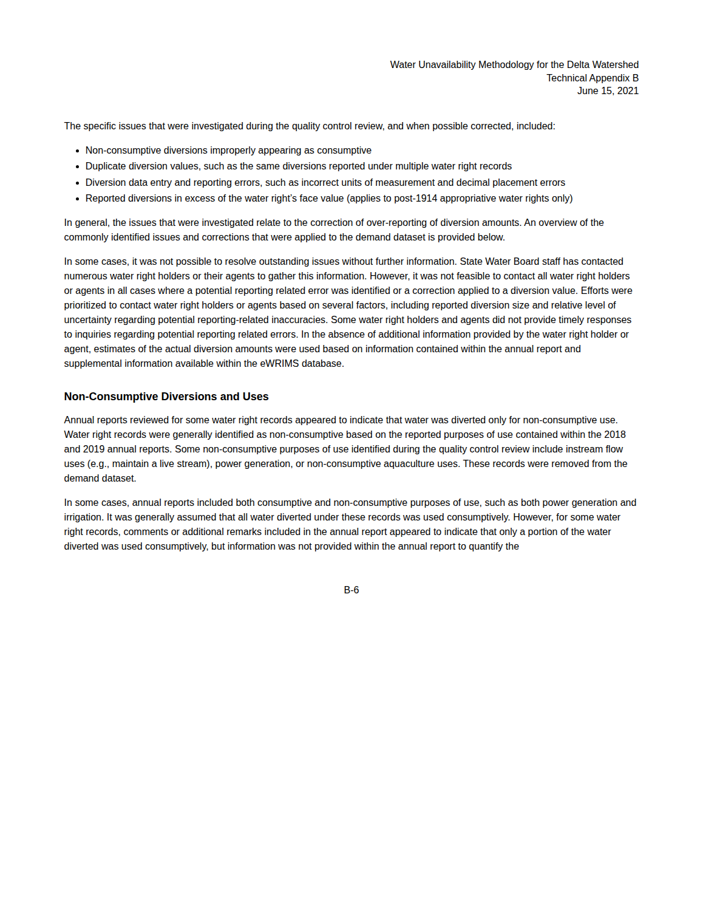Water Unavailability Methodology for the Delta Watershed
Technical Appendix B
June 15, 2021
The specific issues that were investigated during the quality control review, and when possible corrected, included:
Non-consumptive diversions improperly appearing as consumptive
Duplicate diversion values, such as the same diversions reported under multiple water right records
Diversion data entry and reporting errors, such as incorrect units of measurement and decimal placement errors
Reported diversions in excess of the water right’s face value (applies to post-1914 appropriative water rights only)
In general, the issues that were investigated relate to the correction of over-reporting of diversion amounts. An overview of the commonly identified issues and corrections that were applied to the demand dataset is provided below.
In some cases, it was not possible to resolve outstanding issues without further information. State Water Board staff has contacted numerous water right holders or their agents to gather this information. However, it was not feasible to contact all water right holders or agents in all cases where a potential reporting related error was identified or a correction applied to a diversion value. Efforts were prioritized to contact water right holders or agents based on several factors, including reported diversion size and relative level of uncertainty regarding potential reporting-related inaccuracies. Some water right holders and agents did not provide timely responses to inquiries regarding potential reporting related errors. In the absence of additional information provided by the water right holder or agent, estimates of the actual diversion amounts were used based on information contained within the annual report and supplemental information available within the eWRIMS database.
Non-Consumptive Diversions and Uses
Annual reports reviewed for some water right records appeared to indicate that water was diverted only for non-consumptive use. Water right records were generally identified as non-consumptive based on the reported purposes of use contained within the 2018 and 2019 annual reports. Some non-consumptive purposes of use identified during the quality control review include instream flow uses (e.g., maintain a live stream), power generation, or non-consumptive aquaculture uses. These records were removed from the demand dataset.
In some cases, annual reports included both consumptive and non-consumptive purposes of use, such as both power generation and irrigation. It was generally assumed that all water diverted under these records was used consumptively. However, for some water right records, comments or additional remarks included in the annual report appeared to indicate that only a portion of the water diverted was used consumptively, but information was not provided within the annual report to quantify the
B-6